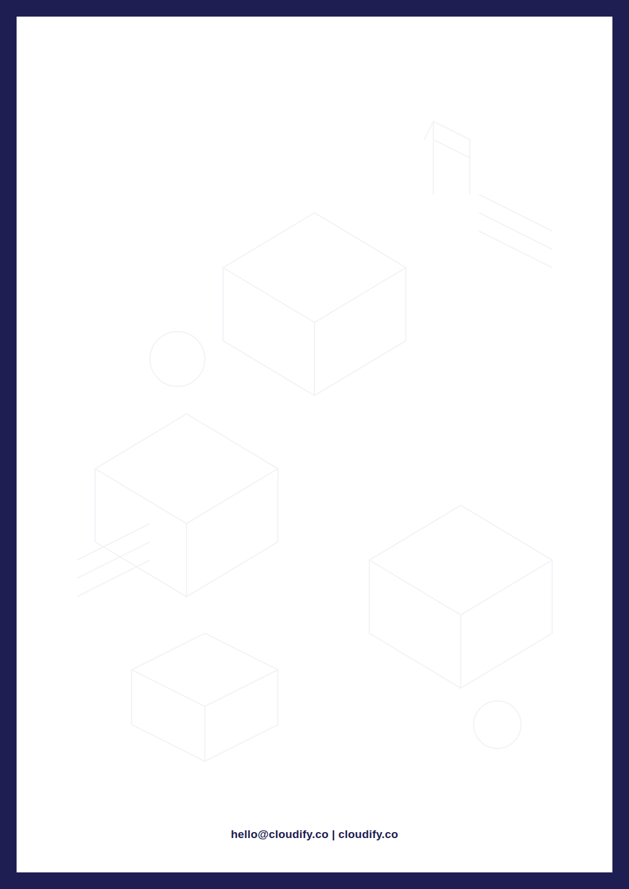hello@cloudify.co | cloudify.co